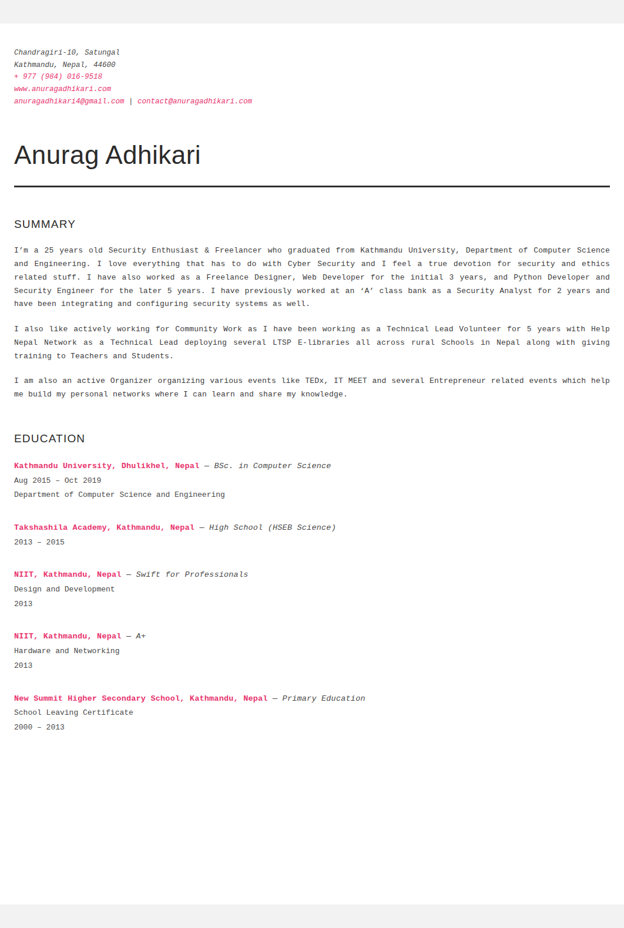Chandragiri-10, Satungal
Kathmandu, Nepal, 44600
+ 977 (984) 016-9518
www.anuragadhikari.com
anuragadhikari4@gmail.com | contact@anuragadhikari.com
Anurag Adhikari
SUMMARY
I’m a 25 years old Security Enthusiast & Freelancer who graduated from Kathmandu University, Department of Computer Science and Engineering. I love everything that has to do with Cyber Security and I feel a true devotion for security and ethics related stuff. I have also worked as a Freelance Designer, Web Developer for the initial 3 years, and Python Developer and Security Engineer for the later 5 years. I have previously worked at an ‘A’ class bank as a Security Analyst for 2 years and have been integrating and configuring security systems as well.
I also like actively working for Community Work as I have been working as a Technical Lead Volunteer for 5 years with Help Nepal Network as a Technical Lead deploying several LTSP E-libraries all across rural Schools in Nepal along with giving training to Teachers and Students.
I am also an active Organizer organizing various events like TEDx, IT MEET and several Entrepreneur related events which help me build my personal networks where I can learn and share my knowledge.
EDUCATION
Kathmandu University, Dhulikhel, Nepal — BSc. in Computer Science
Aug 2015 – Oct 2019
Department of Computer Science and Engineering
Takshashila Academy, Kathmandu, Nepal — High School (HSEB Science)
2013 – 2015
NIIT, Kathmandu, Nepal — Swift for Professionals
Design and Development
2013
NIIT, Kathmandu, Nepal — A+
Hardware and Networking
2013
New Summit Higher Secondary School, Kathmandu, Nepal — Primary Education
School Leaving Certificate
2000 – 2013